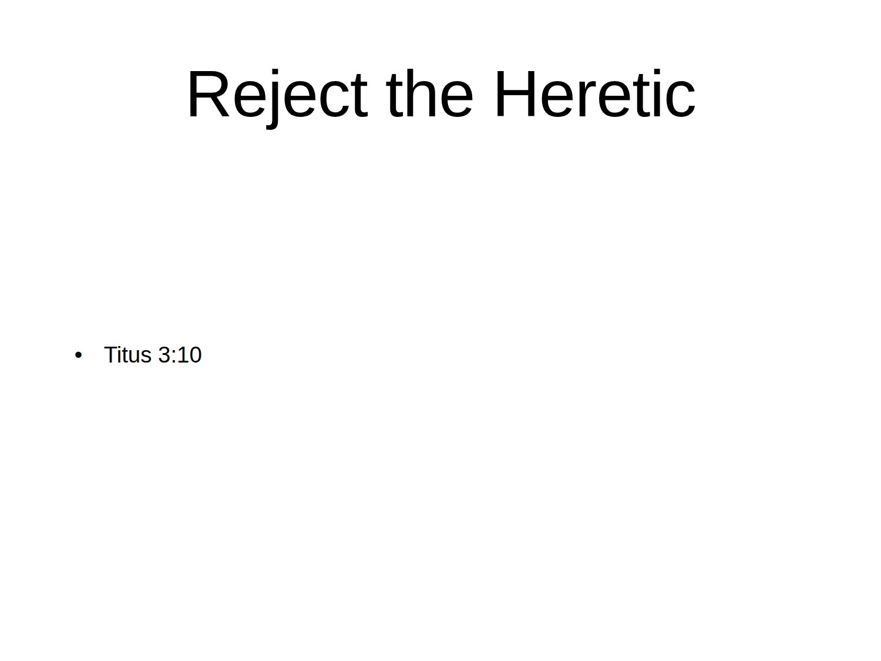Reject the Heretic
Titus 3:10